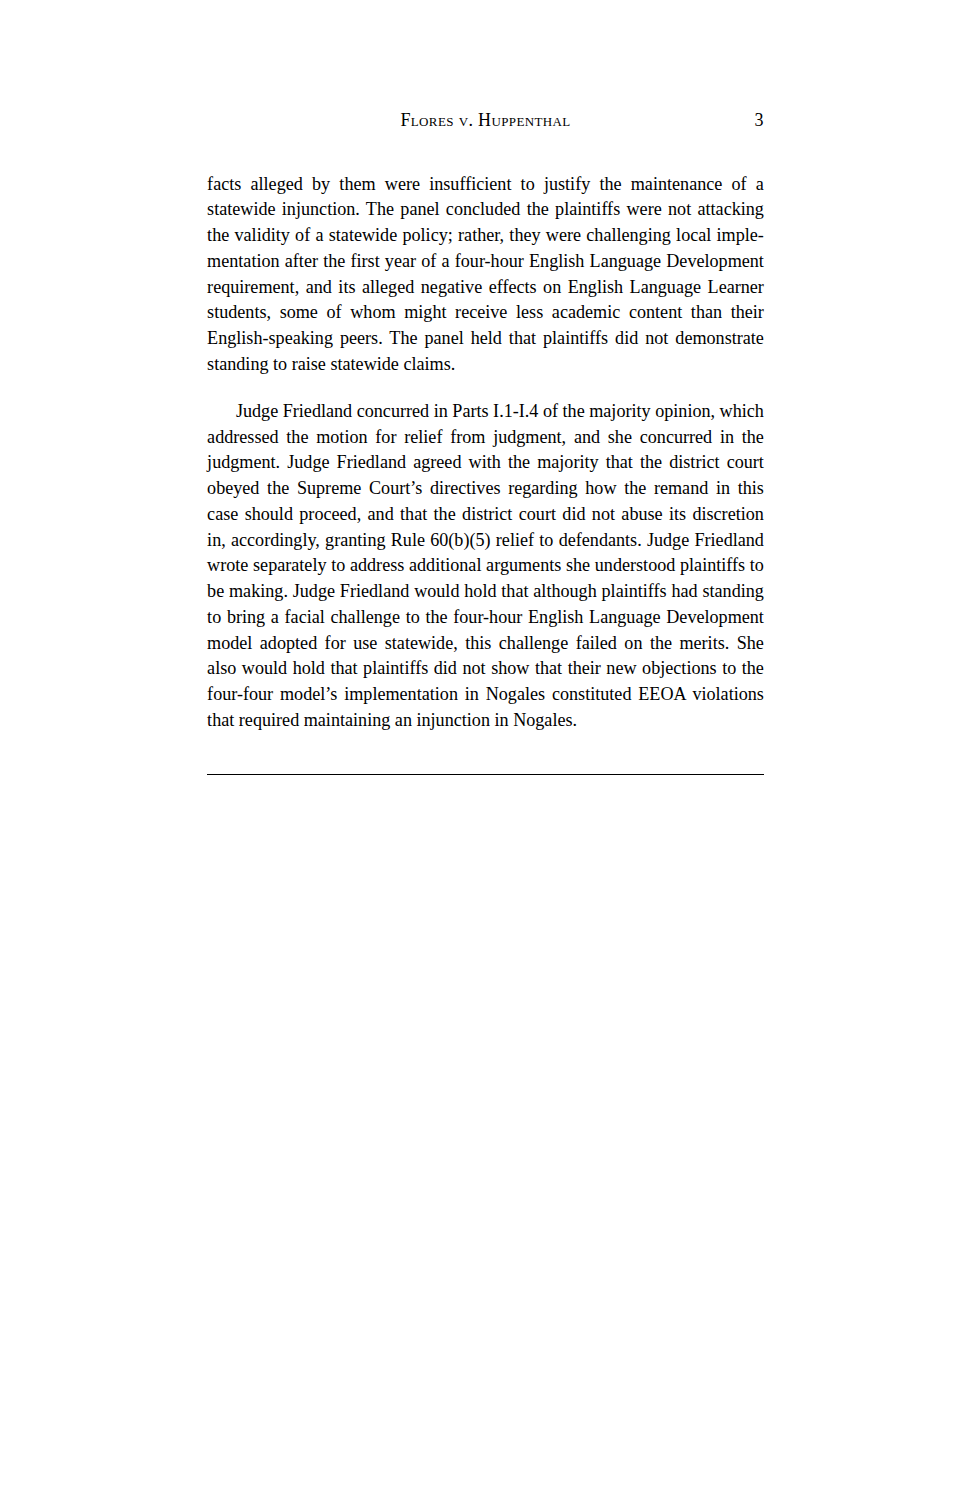Flores v. Huppenthal 3
facts alleged by them were insufficient to justify the maintenance of a statewide injunction. The panel concluded the plaintiffs were not attacking the validity of a statewide policy; rather, they were challenging local implementation after the first year of a four-hour English Language Development requirement, and its alleged negative effects on English Language Learner students, some of whom might receive less academic content than their English-speaking peers. The panel held that plaintiffs did not demonstrate standing to raise statewide claims.
Judge Friedland concurred in Parts I.1-I.4 of the majority opinion, which addressed the motion for relief from judgment, and she concurred in the judgment. Judge Friedland agreed with the majority that the district court obeyed the Supreme Court’s directives regarding how the remand in this case should proceed, and that the district court did not abuse its discretion in, accordingly, granting Rule 60(b)(5) relief to defendants. Judge Friedland wrote separately to address additional arguments she understood plaintiffs to be making. Judge Friedland would hold that although plaintiffs had standing to bring a facial challenge to the four-hour English Language Development model adopted for use statewide, this challenge failed on the merits. She also would hold that plaintiffs did not show that their new objections to the four-four model’s implementation in Nogales constituted EEOA violations that required maintaining an injunction in Nogales.